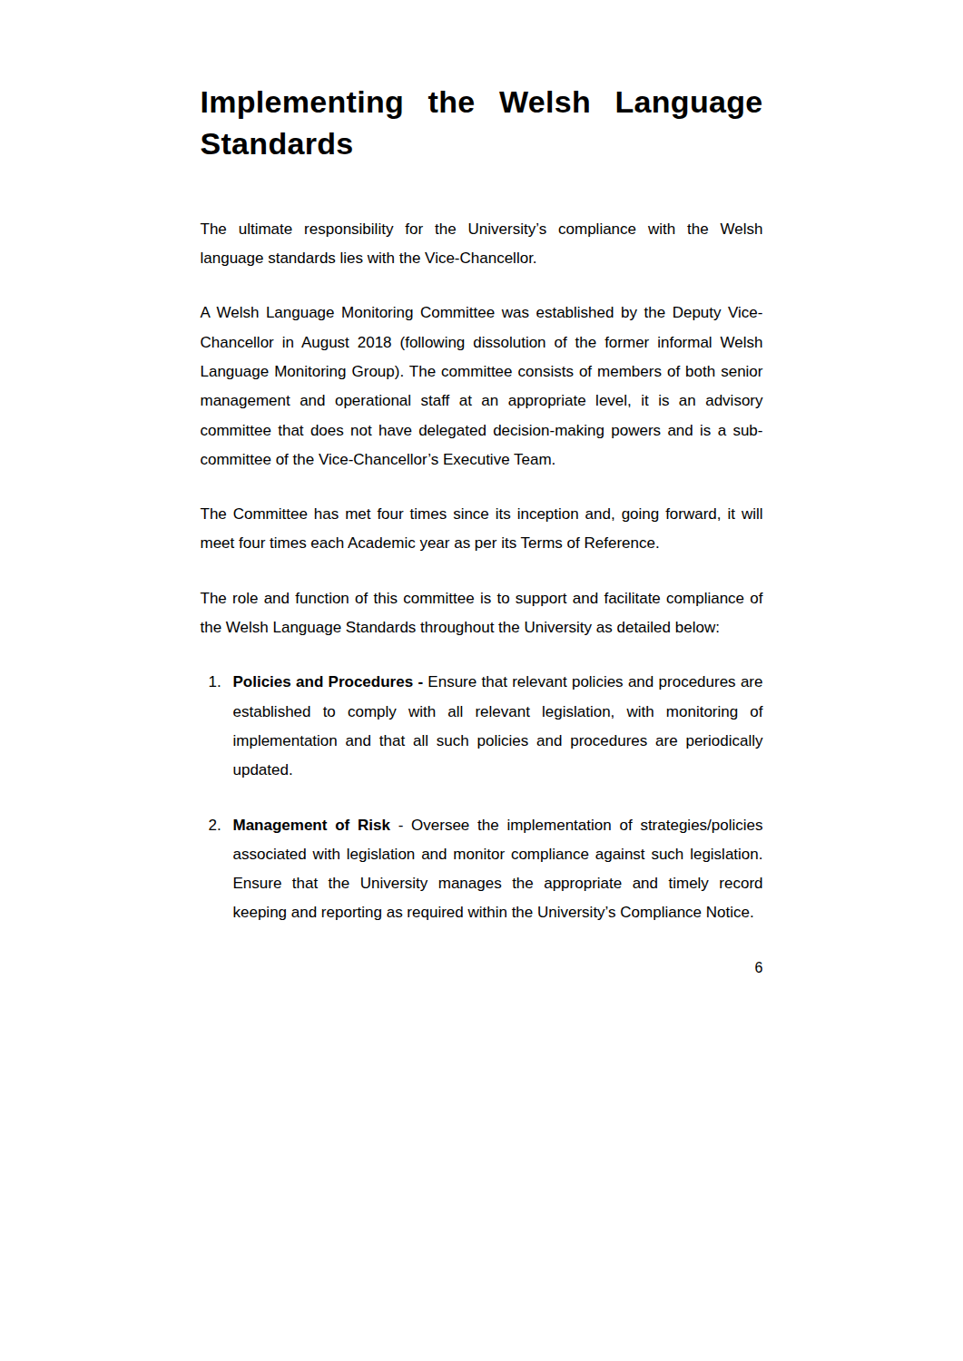Implementing the Welsh Language Standards
The ultimate responsibility for the University’s compliance with the Welsh language standards lies with the Vice-Chancellor.
A Welsh Language Monitoring Committee was established by the Deputy Vice-Chancellor in August 2018 (following dissolution of the former informal Welsh Language Monitoring Group). The committee consists of members of both senior management and operational staff at an appropriate level, it is an advisory committee that does not have delegated decision-making powers and is a sub-committee of the Vice-Chancellor’s Executive Team.
The Committee has met four times since its inception and, going forward, it will meet four times each Academic year as per its Terms of Reference.
The role and function of this committee is to support and facilitate compliance of the Welsh Language Standards throughout the University as detailed below:
Policies and Procedures - Ensure that relevant policies and procedures are established to comply with all relevant legislation, with monitoring of implementation and that all such policies and procedures are periodically updated.
Management of Risk - Oversee the implementation of strategies/policies associated with legislation and monitor compliance against such legislation. Ensure that the University manages the appropriate and timely record keeping and reporting as required within the University’s Compliance Notice.
6